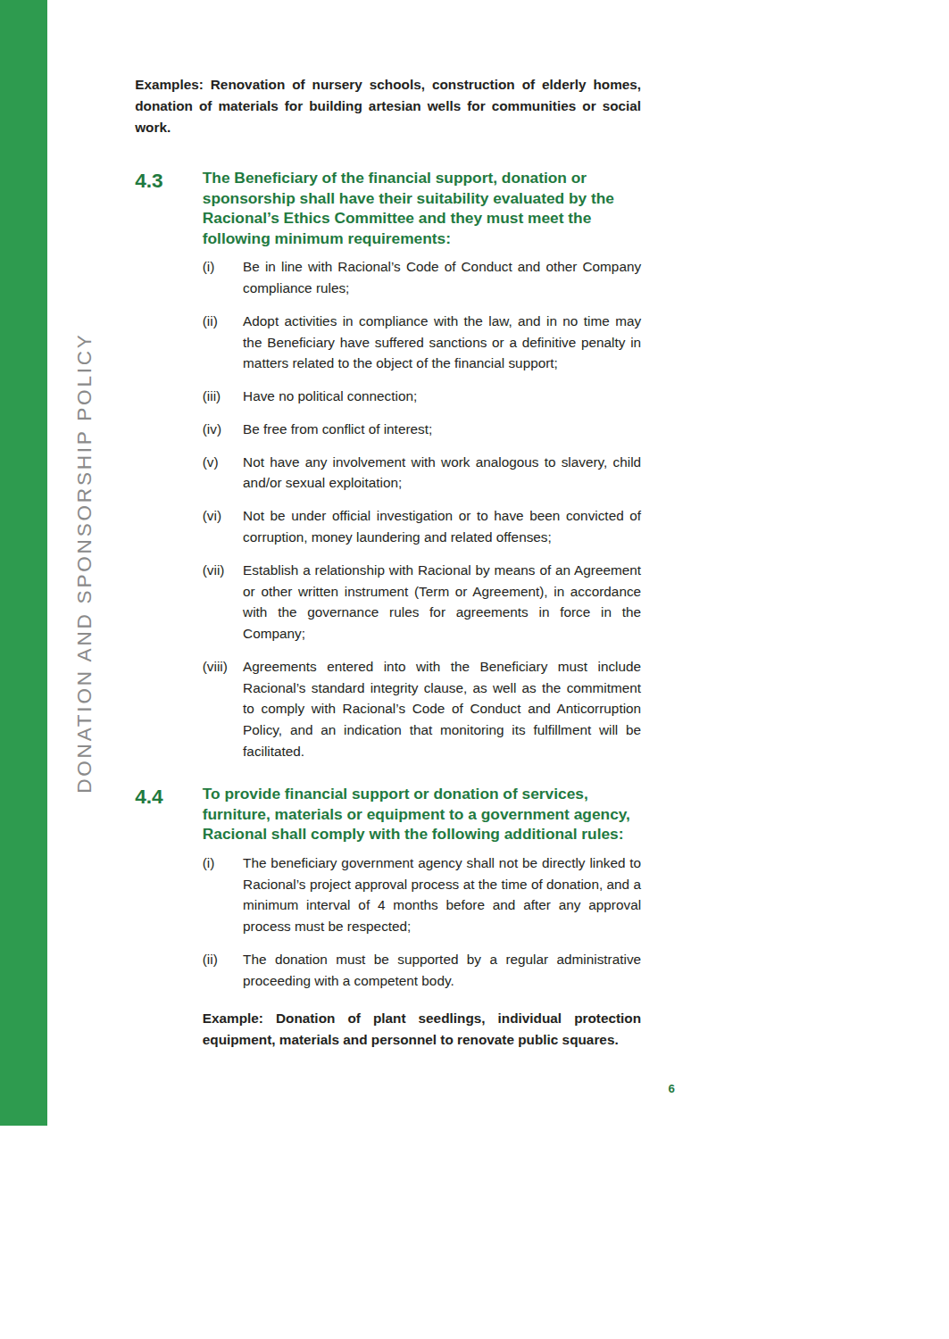DONATION AND SPONSORSHIP POLICY
Examples: Renovation of nursery schools, construction of elderly homes, donation of materials for building artesian wells for communities or social work.
4.3
The Beneficiary of the financial support, donation or sponsorship shall have their suitability evaluated by the Racional’s Ethics Committee and they must meet the following minimum requirements:
(i) Be in line with Racional’s Code of Conduct and other Company compliance rules;
(ii) Adopt activities in compliance with the law, and in no time may the Beneficiary have suffered sanctions or a definitive penalty in matters related to the object of the financial support;
(iii) Have no political connection;
(iv) Be free from conflict of interest;
(v) Not have any involvement with work analogous to slavery, child and/or sexual exploitation;
(vi) Not be under official investigation or to have been convicted of corruption, money laundering and related offenses;
(vii) Establish a relationship with Racional by means of an Agreement or other written instrument (Term or Agreement), in accordance with the governance rules for agreements in force in the Company;
(viii) Agreements entered into with the Beneficiary must include Racional’s standard integrity clause, as well as the commitment to comply with Racional’s Code of Conduct and Anticorruption Policy, and an indication that monitoring its fulfillment will be facilitated.
4.4
To provide financial support or donation of services, furniture, materials or equipment to a government agency, Racional shall comply with the following additional rules:
(i) The beneficiary government agency shall not be directly linked to Racional’s project approval process at the time of donation, and a minimum interval of 4 months before and after any approval process must be respected;
(ii) The donation must be supported by a regular administrative proceeding with a competent body.
Example: Donation of plant seedlings, individual protection equipment, materials and personnel to renovate public squares.
6